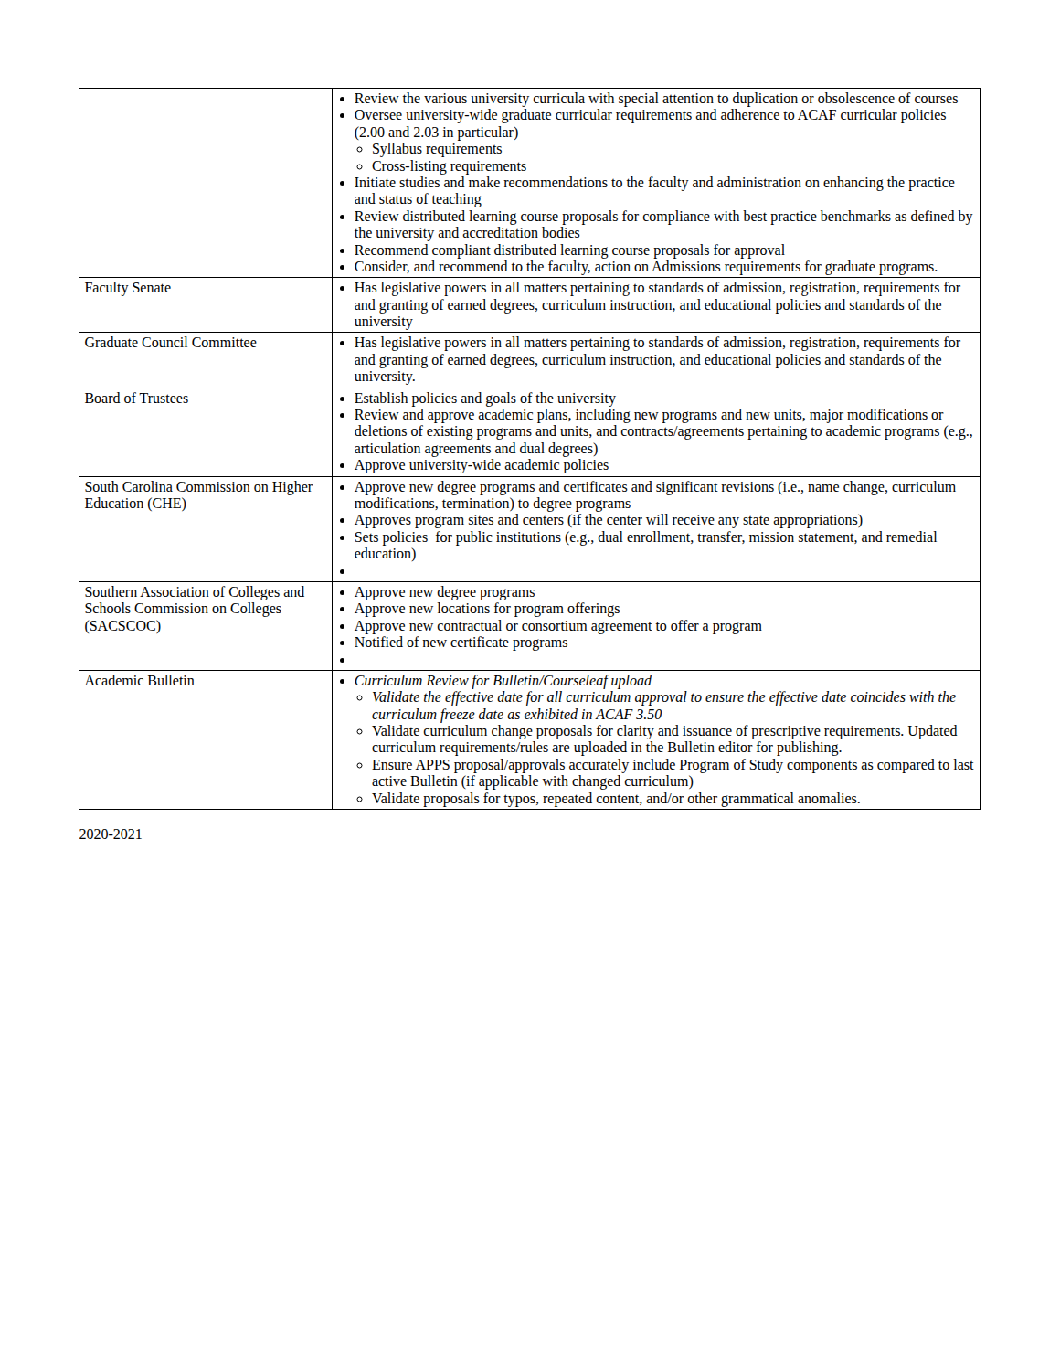| | Review the various university curricula with special attention to duplication or obsolescence of courses Oversee university-wide graduate curricular requirements and adherence to ACAF curricular policies (2.00 and 2.03 in particular) Syllabus requirements Cross-listing requirements Initiate studies and make recommendations to the faculty and administration on enhancing the practice and status of teaching Review distributed learning course proposals for compliance with best practice benchmarks as defined by the university and accreditation bodies Recommend compliant distributed learning course proposals for approval Consider, and recommend to the faculty, action on Admissions requirements for graduate programs. |
| Faculty Senate | Has legislative powers in all matters pertaining to standards of admission, registration, requirements for and granting of earned degrees, curriculum instruction, and educational policies and standards of the university |
| Graduate Council Committee | Has legislative powers in all matters pertaining to standards of admission, registration, requirements for and granting of earned degrees, curriculum instruction, and educational policies and standards of the university. |
| Board of Trustees | Establish policies and goals of the university Review and approve academic plans, including new programs and new units, major modifications or deletions of existing programs and units, and contracts/agreements pertaining to academic programs (e.g., articulation agreements and dual degrees) Approve university-wide academic policies |
| South Carolina Commission on Higher Education (CHE) | Approve new degree programs and certificates and significant revisions (i.e., name change, curriculum modifications, termination) to degree programs Approves program sites and centers (if the center will receive any state appropriations) Sets policies for public institutions (e.g., dual enrollment, transfer, mission statement, and remedial education) |
| Southern Association of Colleges and Schools Commission on Colleges (SACSCOC) | Approve new degree programs Approve new locations for program offerings Approve new contractual or consortium agreement to offer a program Notified of new certificate programs |
| Academic Bulletin | Curriculum Review for Bulletin/Courseleaf upload Validate the effective date for all curriculum approval to ensure the effective date coincides with the curriculum freeze date as exhibited in ACAF 3.50 Validate curriculum change proposals for clarity and issuance of prescriptive requirements. Updated curriculum requirements/rules are uploaded in the Bulletin editor for publishing. Ensure APPS proposal/approvals accurately include Program of Study components as compared to last active Bulletin (if applicable with changed curriculum) Validate proposals for typos, repeated content, and/or other grammatical anomalies. |
2020-2021